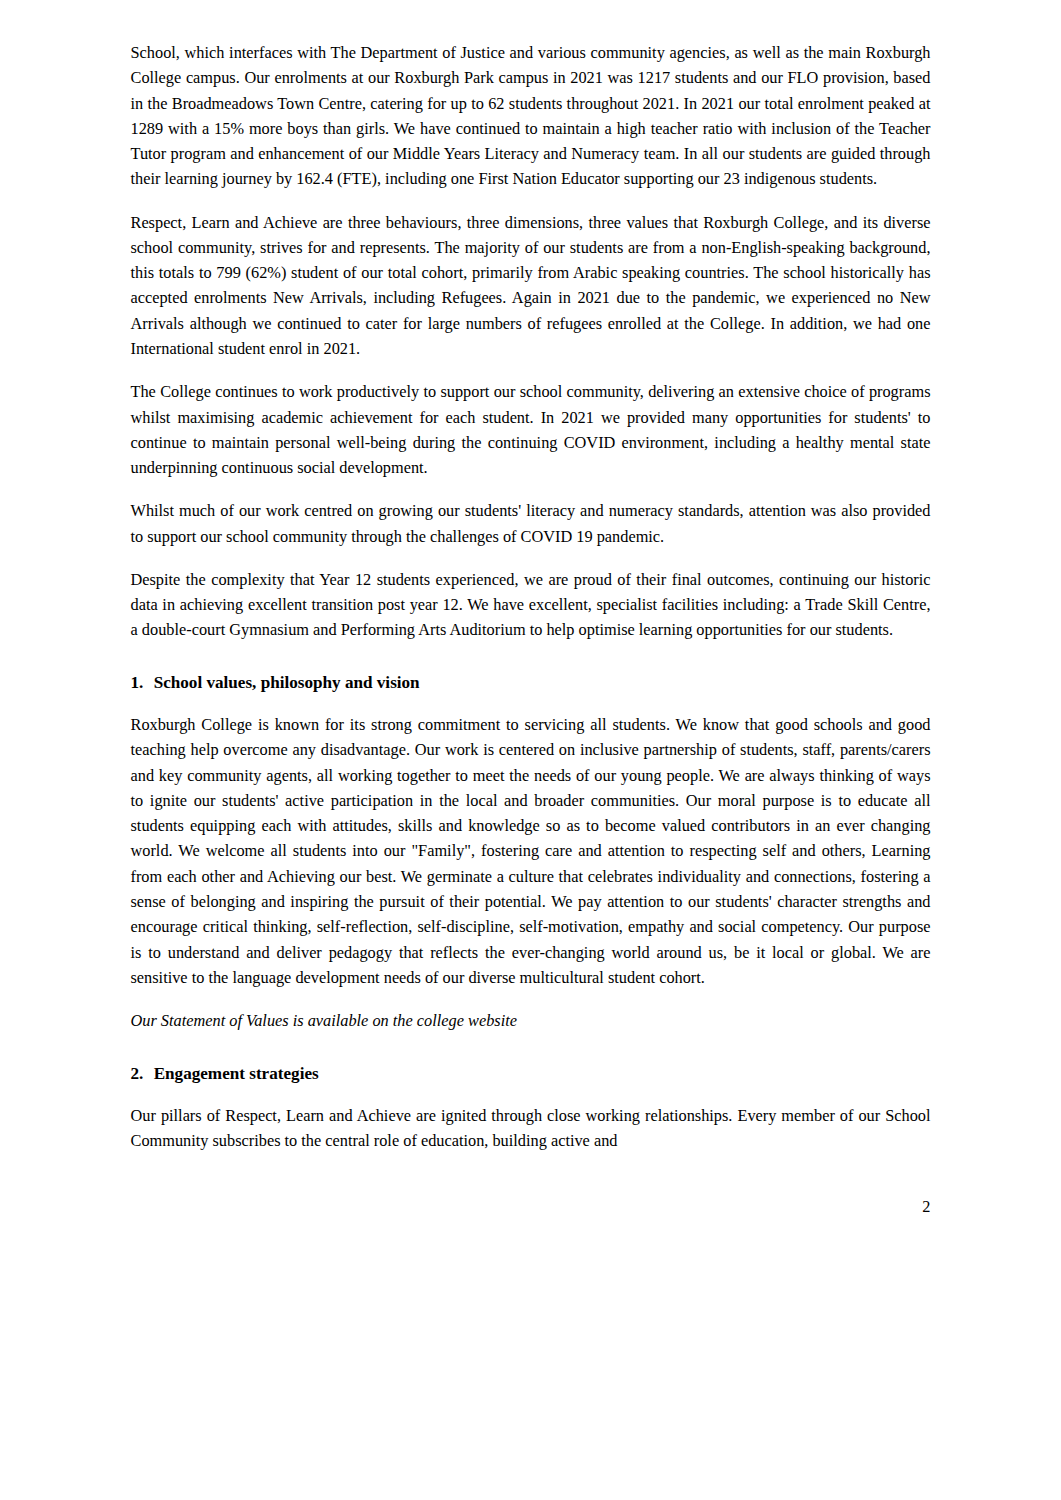School, which interfaces with The Department of Justice and various community agencies, as well as the main Roxburgh College campus. Our enrolments at our Roxburgh Park campus in 2021 was 1217 students and our FLO provision, based in the Broadmeadows Town Centre, catering for up to 62 students throughout 2021. In 2021 our total enrolment peaked at 1289 with a 15% more boys than girls. We have continued to maintain a high teacher ratio with inclusion of the Teacher Tutor program and enhancement of our Middle Years Literacy and Numeracy team. In all our students are guided through their learning journey by 162.4 (FTE), including one First Nation Educator supporting our 23 indigenous students.
Respect, Learn and Achieve are three behaviours, three dimensions, three values that Roxburgh College, and its diverse school community, strives for and represents. The majority of our students are from a non-English-speaking background, this totals to 799 (62%) student of our total cohort, primarily from Arabic speaking countries. The school historically has accepted enrolments New Arrivals, including Refugees. Again in 2021 due to the pandemic, we experienced no New Arrivals although we continued to cater for large numbers of refugees enrolled at the College. In addition, we had one International student enrol in 2021.
The College continues to work productively to support our school community, delivering an extensive choice of programs whilst maximising academic achievement for each student. In 2021 we provided many opportunities for students' to continue to maintain personal well-being during the continuing COVID environment, including a healthy mental state underpinning continuous social development.
Whilst much of our work centred on growing our students' literacy and numeracy standards, attention was also provided to support our school community through the challenges of COVID 19 pandemic.
Despite the complexity that Year 12 students experienced, we are proud of their final outcomes, continuing our historic data in achieving excellent transition post year 12. We have excellent, specialist facilities including: a Trade Skill Centre, a double-court Gymnasium and Performing Arts Auditorium to help optimise learning opportunities for our students.
1. School values, philosophy and vision
Roxburgh College is known for its strong commitment to servicing all students. We know that good schools and good teaching help overcome any disadvantage. Our work is centered on inclusive partnership of students, staff, parents/carers and key community agents, all working together to meet the needs of our young people. We are always thinking of ways to ignite our students' active participation in the local and broader communities. Our moral purpose is to educate all students equipping each with attitudes, skills and knowledge so as to become valued contributors in an ever changing world. We welcome all students into our "Family", fostering care and attention to respecting self and others, Learning from each other and Achieving our best. We germinate a culture that celebrates individuality and connections, fostering a sense of belonging and inspiring the pursuit of their potential. We pay attention to our students' character strengths and encourage critical thinking, self-reflection, self-discipline, self-motivation, empathy and social competency. Our purpose is to understand and deliver pedagogy that reflects the ever-changing world around us, be it local or global. We are sensitive to the language development needs of our diverse multicultural student cohort.
Our Statement of Values is available on the college website
2. Engagement strategies
Our pillars of Respect, Learn and Achieve are ignited through close working relationships. Every member of our School Community subscribes to the central role of education, building active and
2